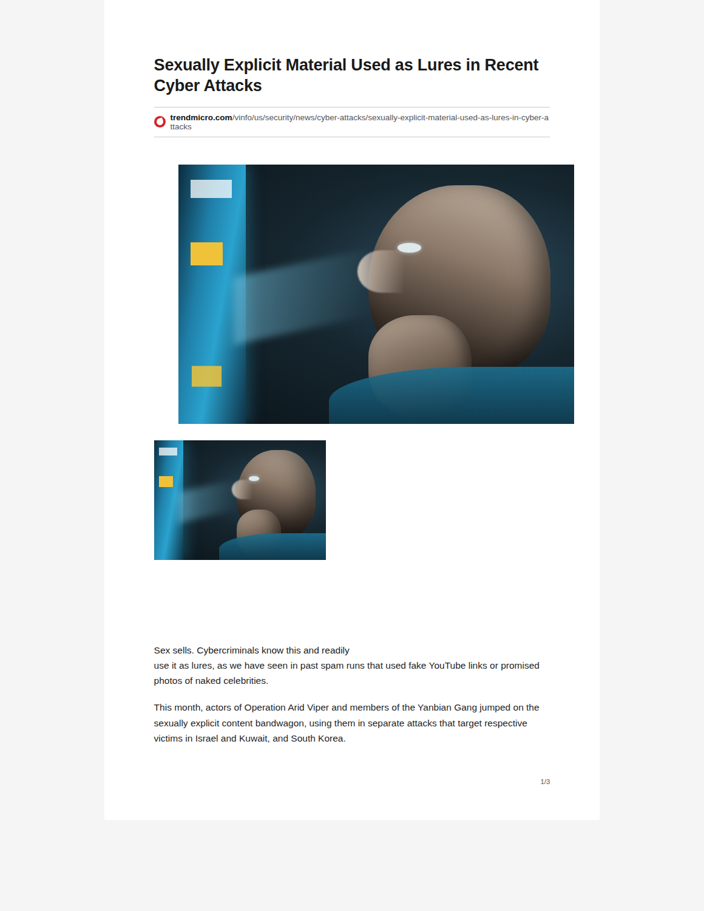Sexually Explicit Material Used as Lures in Recent Cyber Attacks
trendmicro.com/vinfo/us/security/news/cyber-attacks/sexually-explicit-material-used-as-lures-in-cyber-attacks
Sex sells. Cybercriminals know this and readily
use it as lures, as we have seen in past spam runs that used fake YouTube links or promised photos of naked celebrities.
This month, actors of Operation Arid Viper and members of the Yanbian Gang jumped on the sexually explicit content bandwagon, using them in separate attacks that target respective victims in Israel and Kuwait, and South Korea.
1/3